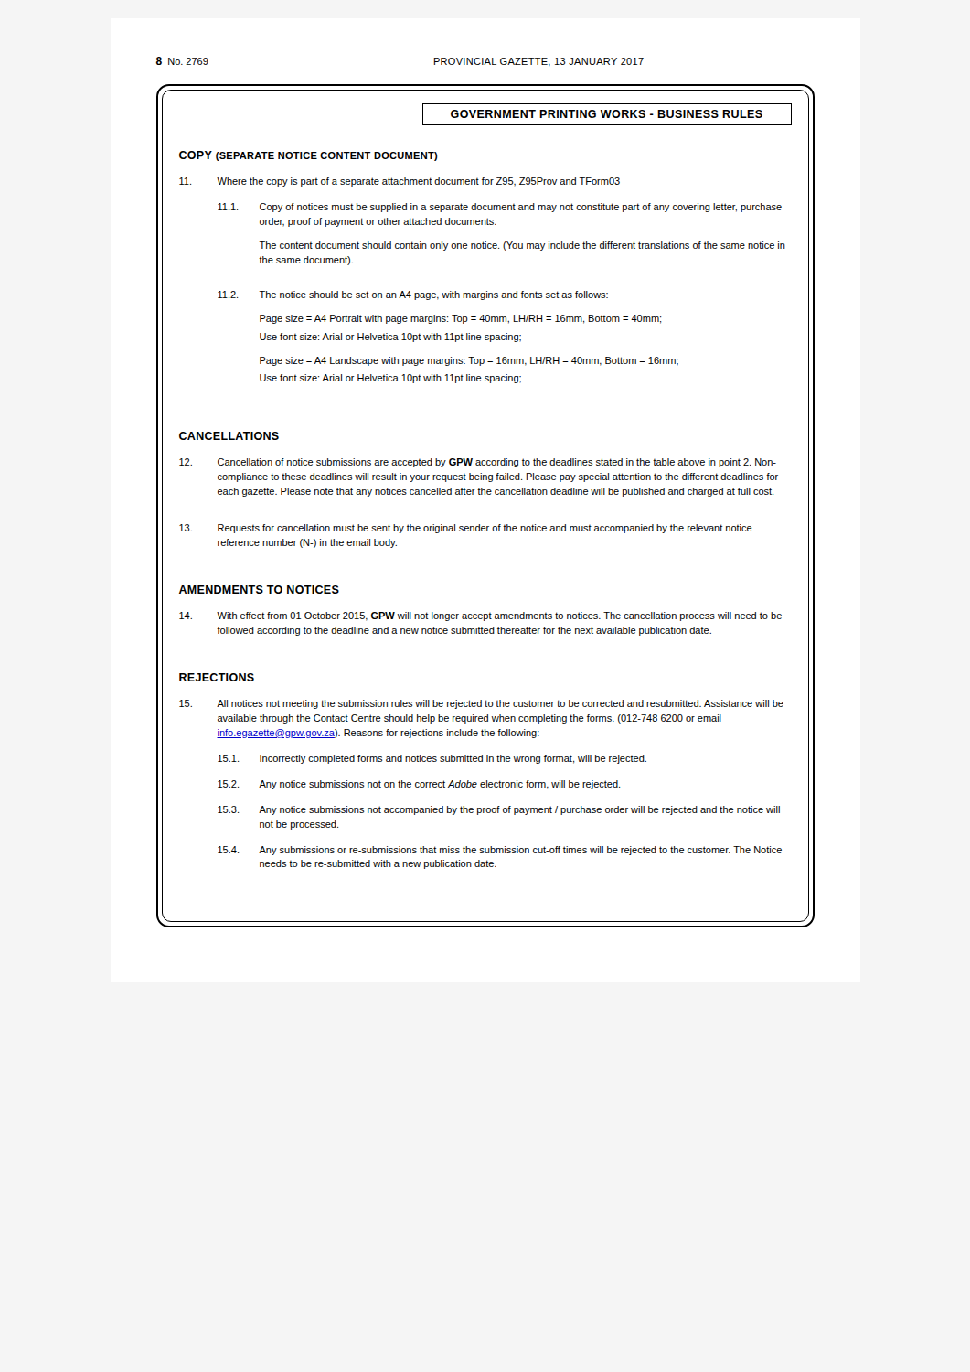8 No. 2769 PROVINCIAL GAZETTE, 13 JANUARY 2017
GOVERNMENT PRINTING WORKS - BUSINESS RULES
COPY (SEPARATE NOTICE CONTENT DOCUMENT)
11.
Where the copy is part of a separate attachment document for Z95, Z95Prov and TForm03
11.1.
Copy of notices must be supplied in a separate document and may not constitute part of any covering letter, purchase order, proof of payment or other attached documents.
The content document should contain only one notice. (You may include the different translations of the same notice in the same document).
11.2.
The notice should be set on an A4 page, with margins and fonts set as follows:
Page size = A4 Portrait with page margins: Top = 40mm, LH/RH = 16mm, Bottom = 40mm;
Use font size: Arial or Helvetica 10pt with 11pt line spacing;
Page size = A4 Landscape with page margins: Top = 16mm, LH/RH = 40mm, Bottom = 16mm;
Use font size: Arial or Helvetica 10pt with 11pt line spacing;
CANCELLATIONS
12.
Cancellation of notice submissions are accepted by GPW according to the deadlines stated in the table above in point 2. Non-compliance to these deadlines will result in your request being failed. Please pay special attention to the different deadlines for each gazette. Please note that any notices cancelled after the cancellation deadline will be published and charged at full cost.
13.
Requests for cancellation must be sent by the original sender of the notice and must accompanied by the relevant notice reference number (N-) in the email body.
AMENDMENTS TO NOTICES
14.
With effect from 01 October 2015, GPW will not longer accept amendments to notices. The cancellation process will need to be followed according to the deadline and a new notice submitted thereafter for the next available publication date.
REJECTIONS
15.
All notices not meeting the submission rules will be rejected to the customer to be corrected and resubmitted. Assistance will be available through the Contact Centre should help be required when completing the forms. (012-748 6200 or email info.egazette@gpw.gov.za). Reasons for rejections include the following:
15.1. Incorrectly completed forms and notices submitted in the wrong format, will be rejected.
15.2. Any notice submissions not on the correct Adobe electronic form, will be rejected.
15.3. Any notice submissions not accompanied by the proof of payment / purchase order will be rejected and the notice will not be processed.
15.4. Any submissions or re-submissions that miss the submission cut-off times will be rejected to the customer. The Notice needs to be re-submitted with a new publication date.